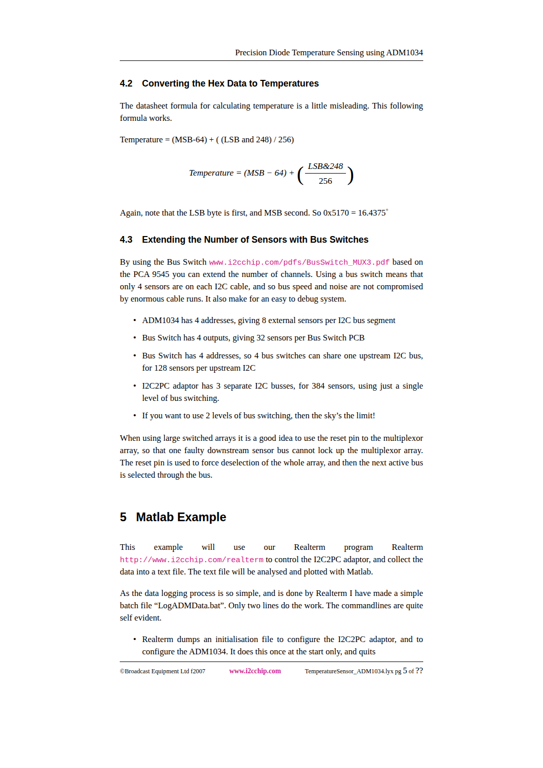Precision Diode Temperature Sensing using ADM1034
4.2 Converting the Hex Data to Temperatures
The datasheet formula for calculating temperature is a little misleading. This following formula works.
Temperature = (MSB-64) + ( (LSB and 248) / 256)
Temperature = (MSB − 64) + (LSB&248256)
Again, note that the LSB byte is first, and MSB second. So 0x5170 = 16.4375◦
4.3 Extending the Number of Sensors with Bus Switches
By using the Bus Switch www.i2cchip.com/pdfs/BusSwitch_MUX3.pdf based on the PCA 9545 you can extend the number of channels. Using a bus switch means that only 4 sensors are on each I2C cable, and so bus speed and noise are not compromised by enormous cable runs. It also make for an easy to debug system.
ADM1034 has 4 addresses, giving 8 external sensors per I2C bus segment
Bus Switch has 4 outputs, giving 32 sensors per Bus Switch PCB
Bus Switch has 4 addresses, so 4 bus switches can share one upstream I2C bus, for 128 sensors per upstream I2C
I2C2PC adaptor has 3 separate I2C busses, for 384 sensors, using just a single level of bus switching.
If you want to use 2 levels of bus switching, then the sky’s the limit!
When using large switched arrays it is a good idea to use the reset pin to the multiplexor array, so that one faulty downstream sensor bus cannot lock up the multiplexor array. The reset pin is used to force deselection of the whole array, and then the next active bus is selected through the bus.
5 Matlab Example
This example will use our Realterm program Realterm http://www.i2cchip.com/realterm to control the I2C2PC adaptor, and collect the data into a text file. The text file will be analysed and plotted with Matlab.
As the data logging process is so simple, and is done by Realterm I have made a simple batch file “LogADMData.bat”. Only two lines do the work. The commandlines are quite self evident.
Realterm dumps an initialisation file to configure the I2C2PC adaptor, and to configure the ADM1034. It does this once at the start only, and quits
©Broadcast Equipment Ltd f2007
www.i2cchip.com
TemperatureSensor_ADM1034.lyx pg 5 of ??